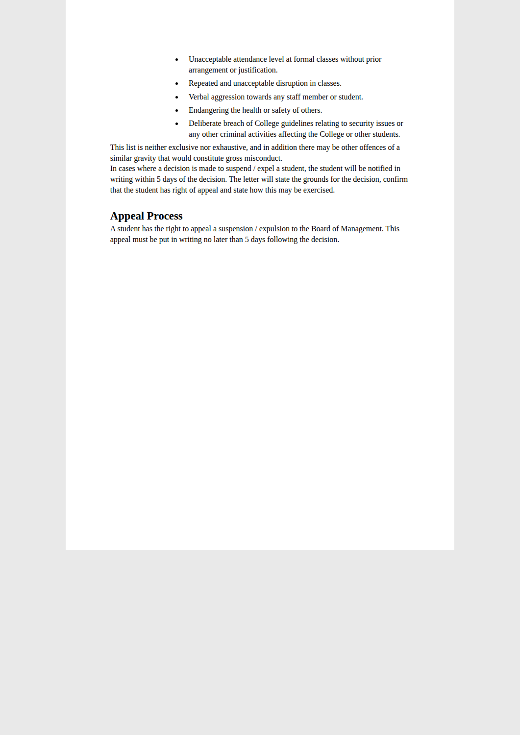Unacceptable attendance level at formal classes without prior arrangement or justification.
Repeated and unacceptable disruption in classes.
Verbal aggression towards any staff member or student.
Endangering the health or safety of others.
Deliberate breach of College guidelines relating to security issues or any other criminal activities affecting the College or other students.
This list is neither exclusive nor exhaustive, and in addition there may be other offences of a similar gravity that would constitute gross misconduct.
In cases where a decision is made to suspend / expel a student, the student will be notified in writing within 5 days of the decision. The letter will state the grounds for the decision, confirm that the student has right of appeal and state how this may be exercised.
Appeal Process
A student has the right to appeal a suspension / expulsion to the Board of Management. This appeal must be put in writing no later than 5 days following the decision.